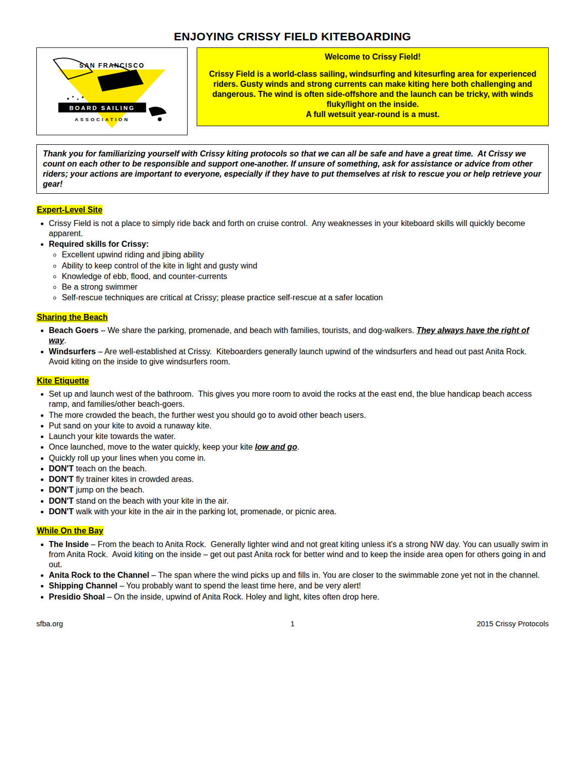ENJOYING CRISSY FIELD KITEBOARDING
SAN FRANCISCO BOARD SAILING ASSOCIATION
Welcome to Crissy Field!
Crissy Field is a world-class sailing, windsurfing and kitesurfing area for experienced riders. Gusty winds and strong currents can make kiting here both challenging and dangerous. The wind is often side-offshore and the launch can be tricky, with winds fluky/light on the inside.
A full wetsuit year-round is a must.
Thank you for familiarizing yourself with Crissy kiting protocols so that we can all be safe and have a great time. At Crissy we count on each other to be responsible and support one-another. If unsure of something, ask for assistance or advice from other riders; your actions are important to everyone, especially if they have to put themselves at risk to rescue you or help retrieve your gear!
Expert-Level Site
Crissy Field is not a place to simply ride back and forth on cruise control. Any weaknesses in your kiteboard skills will quickly become apparent.
Required skills for Crissy:
Excellent upwind riding and jibing ability
Ability to keep control of the kite in light and gusty wind
Knowledge of ebb, flood, and counter-currents
Be a strong swimmer
Self-rescue techniques are critical at Crissy; please practice self-rescue at a safer location
Sharing the Beach
Beach Goers – We share the parking, promenade, and beach with families, tourists, and dog-walkers. They always have the right of way.
Windsurfers – Are well-established at Crissy. Kiteboarders generally launch upwind of the windsurfers and head out past Anita Rock. Avoid kiting on the inside to give windsurfers room.
Kite Etiquette
Set up and launch west of the bathroom. This gives you more room to avoid the rocks at the east end, the blue handicap beach access ramp, and families/other beach-goers.
The more crowded the beach, the further west you should go to avoid other beach users.
Put sand on your kite to avoid a runaway kite.
Launch your kite towards the water.
Once launched, move to the water quickly, keep your kite low and go.
Quickly roll up your lines when you come in.
DON'T teach on the beach.
DON'T fly trainer kites in crowded areas.
DON'T jump on the beach.
DON'T stand on the beach with your kite in the air.
DON'T walk with your kite in the air in the parking lot, promenade, or picnic area.
While On the Bay
The Inside – From the beach to Anita Rock. Generally lighter wind and not great kiting unless it's a strong NW day. You can usually swim in from Anita Rock. Avoid kiting on the inside – get out past Anita rock for better wind and to keep the inside area open for others going in and out.
Anita Rock to the Channel – The span where the wind picks up and fills in. You are closer to the swimmable zone yet not in the channel.
Shipping Channel – You probably want to spend the least time here, and be very alert!
Presidio Shoal – On the inside, upwind of Anita Rock. Holey and light, kites often drop here.
sfba.org 1 2015 Crissy Protocols